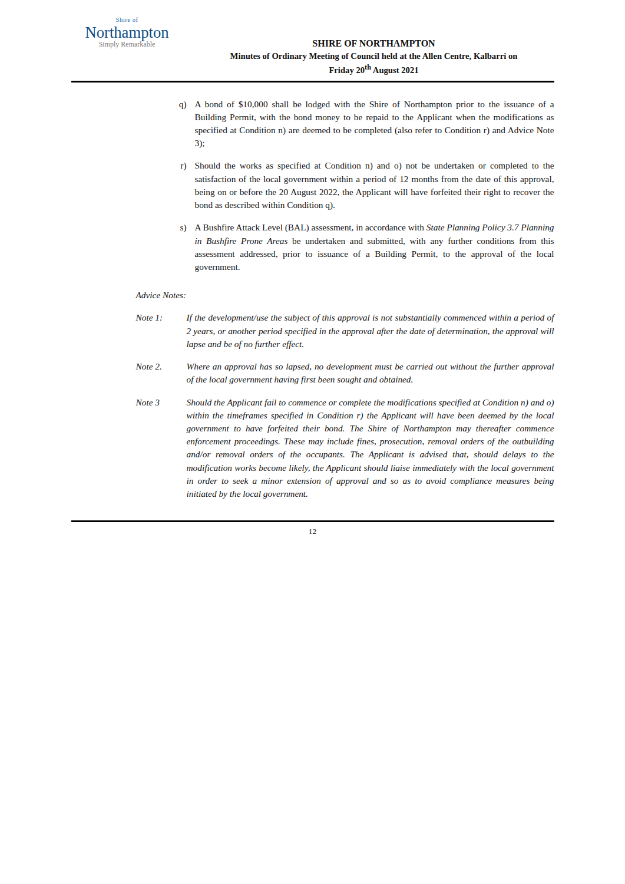Shire of
Northampton Simply Remarkable
SHIRE OF NORTHAMPTON
Minutes of Ordinary Meeting of Council held at the Allen Centre, Kalbarri on
Friday 20th August 2021
q)
A bond of $10,000 shall be lodged with the Shire of Northampton prior to the issuance of a Building Permit, with the bond money to be repaid to the Applicant when the modifications as specified at Condition n) are deemed to be completed (also refer to Condition r) and Advice Note 3);
r)
Should the works as specified at Condition n) and o) not be undertaken or completed to the satisfaction of the local government within a period of 12 months from the date of this approval, being on or before the 20 August 2022, the Applicant will have forfeited their right to recover the bond as described within Condition q).
s)
A Bushfire Attack Level (BAL) assessment, in accordance with State Planning Policy 3.7 Planning in Bushfire Prone Areas be undertaken and submitted, with any further conditions from this assessment addressed, prior to issuance of a Building Permit, to the approval of the local government.
Advice Notes:
Note 1:
If the development/use the subject of this approval is not substantially commenced within a period of 2 years, or another period specified in the approval after the date of determination, the approval will lapse and be of no further effect.
Note 2.
Where an approval has so lapsed, no development must be carried out without the further approval of the local government having first been sought and obtained.
Note 3
Should the Applicant fail to commence or complete the modifications specified at Condition n) and o) within the timeframes specified in Condition r) the Applicant will have been deemed by the local government to have forfeited their bond. The Shire of Northampton may thereafter commence enforcement proceedings. These may include fines, prosecution, removal orders of the outbuilding and/or removal orders of the occupants. The Applicant is advised that, should delays to the modification works become likely, the Applicant should liaise immediately with the local government in order to seek a minor extension of approval and so as to avoid compliance measures being initiated by the local government.
12